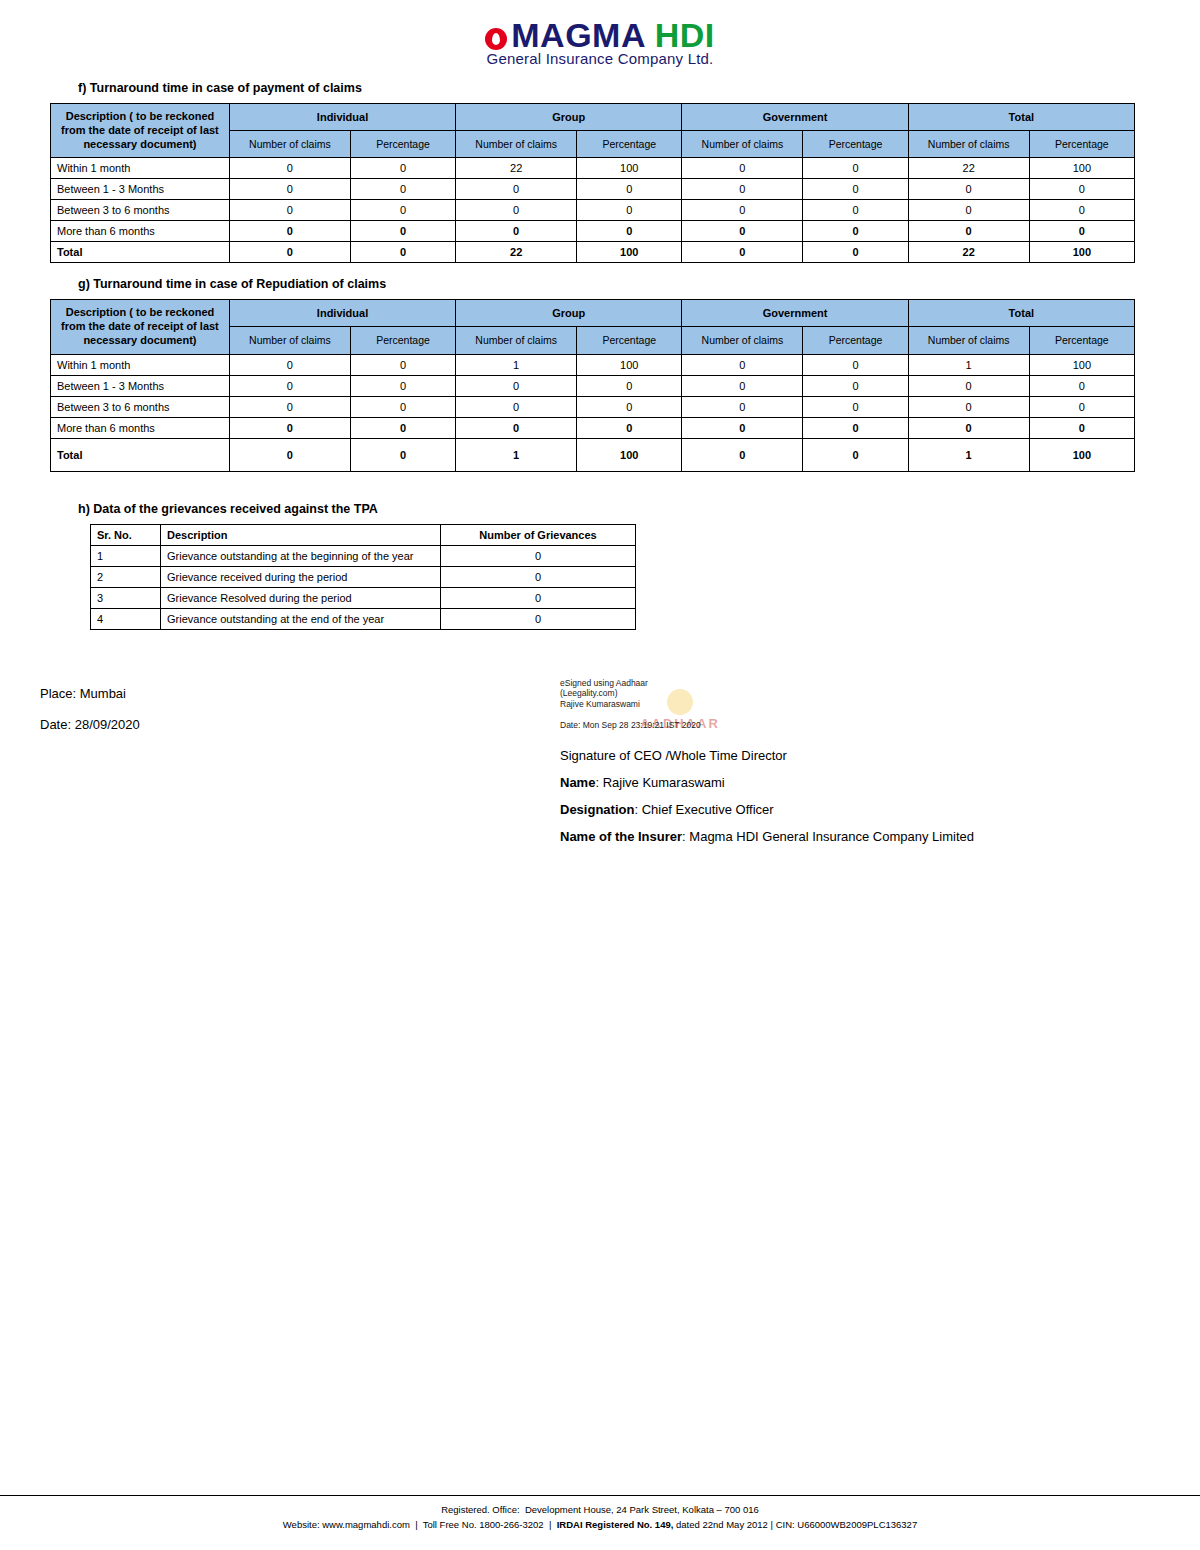MAGMA HDI
General Insurance Company Ltd.
f) Turnaround time in case of payment of claims
| Description ( to be reckoned from the date of receipt of last necessary document) | Individual | Group | Government | Total |
| --- | --- | --- | --- | --- |
| Number of claims | Percentage | Number of claims | Percentage | Number of claims | Percentage | Number of claims | Percentage |
| Within 1 month | 0 | 0 | 22 | 100 | 0 | 0 | 22 | 100 |
| Between 1 - 3 Months | 0 | 0 | 0 | 0 | 0 | 0 | 0 | 0 |
| Between 3 to 6 months | 0 | 0 | 0 | 0 | 0 | 0 | 0 | 0 |
| More than 6 months | 0 | 0 | 0 | 0 | 0 | 0 | 0 | 0 |
| Total | 0 | 0 | 22 | 100 | 0 | 0 | 22 | 100 |
g) Turnaround time in case of Repudiation of claims
| Description ( to be reckoned from the date of receipt of last necessary document) | Individual | Group | Government | Total |
| --- | --- | --- | --- | --- |
| Number of claims | Percentage | Number of claims | Percentage | Number of claims | Percentage | Number of claims | Percentage |
| Within 1 month | 0 | 0 | 1 | 100 | 0 | 0 | 1 | 100 |
| Between 1 - 3 Months | 0 | 0 | 0 | 0 | 0 | 0 | 0 | 0 |
| Between 3 to 6 months | 0 | 0 | 0 | 0 | 0 | 0 | 0 | 0 |
| More than 6 months | 0 | 0 | 0 | 0 | 0 | 0 | 0 | 0 |
| Total | 0 | 0 | 1 | 100 | 0 | 0 | 1 | 100 |
h) Data of the grievances received against the TPA
| Sr. No. | Description | Number of Grievances |
| --- | --- | --- |
| 1 | Grievance outstanding at the beginning of the year | 0 |
| 2 | Grievance received during the period | 0 |
| 3 | Grievance Resolved during the period | 0 |
| 4 | Grievance outstanding at the end of the year | 0 |
Place: Mumbai
Date: 28/09/2020
AADHAAR
eSigned using Aadhaar
(Leegality.com)
Rajive Kumaraswami
Date: Mon Sep 28 23:19:21 IST 2020
Signature of CEO /Whole Time Director
Name: Rajive Kumaraswami
Designation: Chief Executive Officer
Name of the Insurer: Magma HDI General Insurance Company Limited
Registered. Office: Development House, 24 Park Street, Kolkata – 700 016
Website: www.magmahdi.com | Toll Free No. 1800-266-3202 | IRDAI Registered No. 149, dated 22nd May 2012 | CIN: U66000WB2009PLC136327